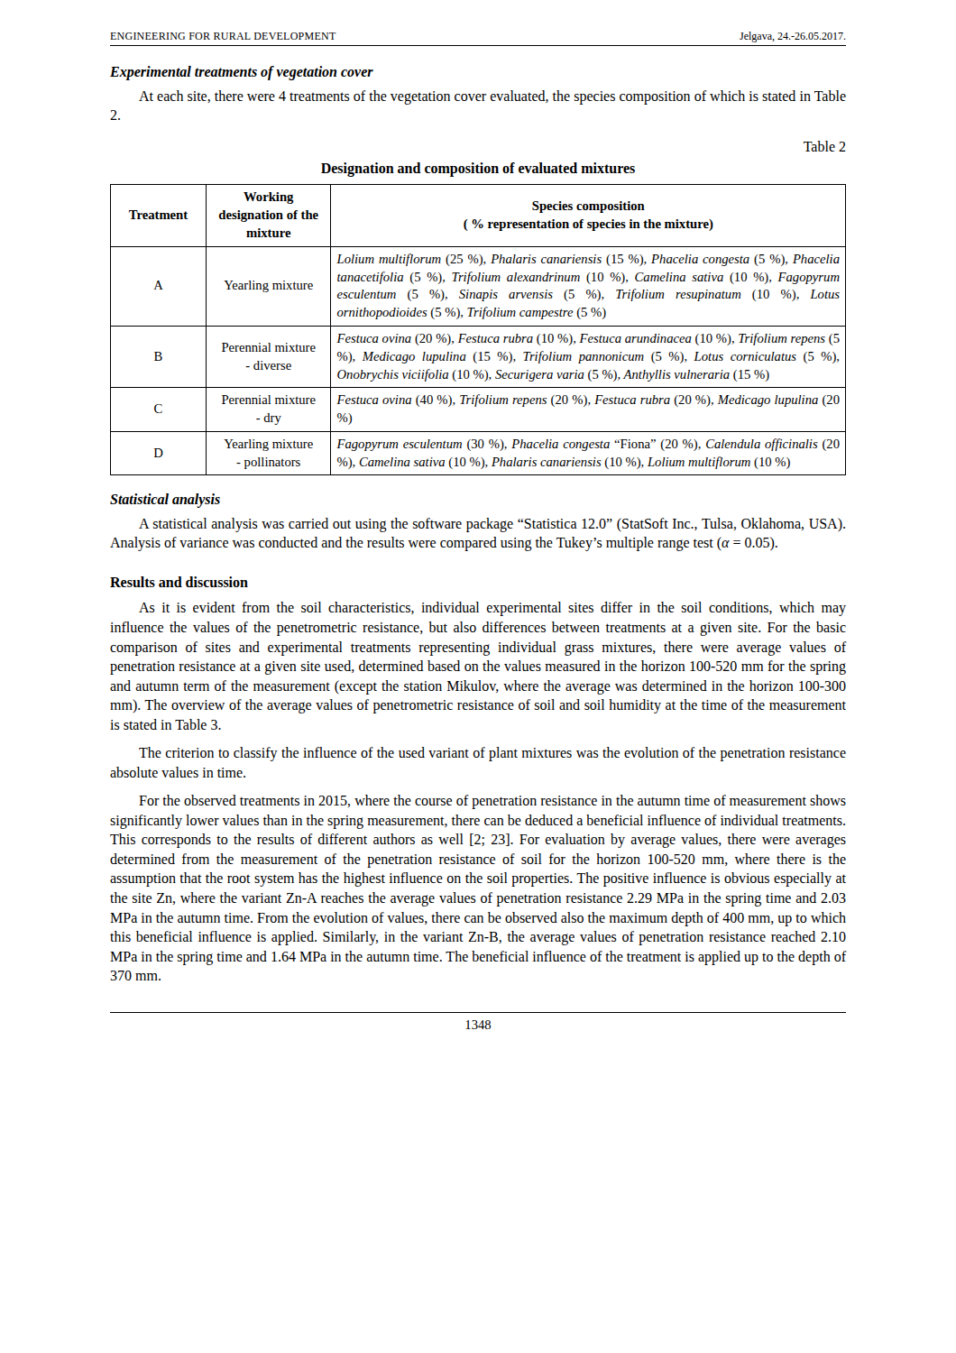ENGINEERING FOR RURAL DEVELOPMENT Jelgava, 24.-26.05.2017.
Experimental treatments of vegetation cover
At each site, there were 4 treatments of the vegetation cover evaluated, the species composition of which is stated in Table 2.
Table 2
Designation and composition of evaluated mixtures
| Treatment | Working designation of the mixture | Species composition ( % representation of species in the mixture) |
| --- | --- | --- |
| A | Yearling mixture | Lolium multiflorum (25 %) , Phalaris canariensis (15 %) , Phacelia congesta (5 %) , Phacelia tanacetifolia (5 %) , Trifolium alexandrinum (10 %) , Camelina sativa (10 %) , Fagopyrum esculentum (5 %) , Sinapis arvensis (5 %) , Trifolium resupinatum (10 %) , Lotus ornithopodioides (5 %) , Trifolium campestre (5 %) |
| B | Perennial mixture - diverse | Festuca ovina (20 %) , Festuca rubra (10 %) , Festuca arundinacea (10 %) , Trifolium repens (5 %) , Medicago lupulina (15 %) , Trifolium pannonicum (5 %) , Lotus corniculatus (5 %) , Onobrychis viciifolia (10 %) , Securigera varia (5 %) , Anthyllis vulneraria (15 %) |
| C | Perennial mixture - dry | Festuca ovina (40 %) , Trifolium repens (20 %) , Festuca rubra (20 %) , Medicago lupulina (20 %) |
| D | Yearling mixture - pollinators | Fagopyrum esculentum (30 %) , Phacelia congesta “Fiona” (20 %) , Calendula officinalis (20 %) , Camelina sativa (10 %) , Phalaris canariensis (10 %) , Lolium multiflorum (10 %) |
Statistical analysis
A statistical analysis was carried out using the software package “Statistica 12.0” (StatSoft Inc., Tulsa, Oklahoma, USA). Analysis of variance was conducted and the results were compared using the Tukey’s multiple range test (α = 0.05).
Results and discussion
As it is evident from the soil characteristics, individual experimental sites differ in the soil conditions, which may influence the values of the penetrometric resistance, but also differences between treatments at a given site. For the basic comparison of sites and experimental treatments representing individual grass mixtures, there were average values of penetration resistance at a given site used, determined based on the values measured in the horizon 100-520 mm for the spring and autumn term of the measurement (except the station Mikulov, where the average was determined in the horizon 100-300 mm). The overview of the average values of penetrometric resistance of soil and soil humidity at the time of the measurement is stated in Table 3.
The criterion to classify the influence of the used variant of plant mixtures was the evolution of the penetration resistance absolute values in time.
For the observed treatments in 2015, where the course of penetration resistance in the autumn time of measurement shows significantly lower values than in the spring measurement, there can be deduced a beneficial influence of individual treatments. This corresponds to the results of different authors as well [2; 23]. For evaluation by average values, there were averages determined from the measurement of the penetration resistance of soil for the horizon 100-520 mm, where there is the assumption that the root system has the highest influence on the soil properties. The positive influence is obvious especially at the site Zn, where the variant Zn-A reaches the average values of penetration resistance 2.29 MPa in the spring time and 2.03 MPa in the autumn time. From the evolution of values, there can be observed also the maximum depth of 400 mm, up to which this beneficial influence is applied. Similarly, in the variant Zn-B, the average values of penetration resistance reached 2.10 MPa in the spring time and 1.64 MPa in the autumn time. The beneficial influence of the treatment is applied up to the depth of 370 mm.
1348